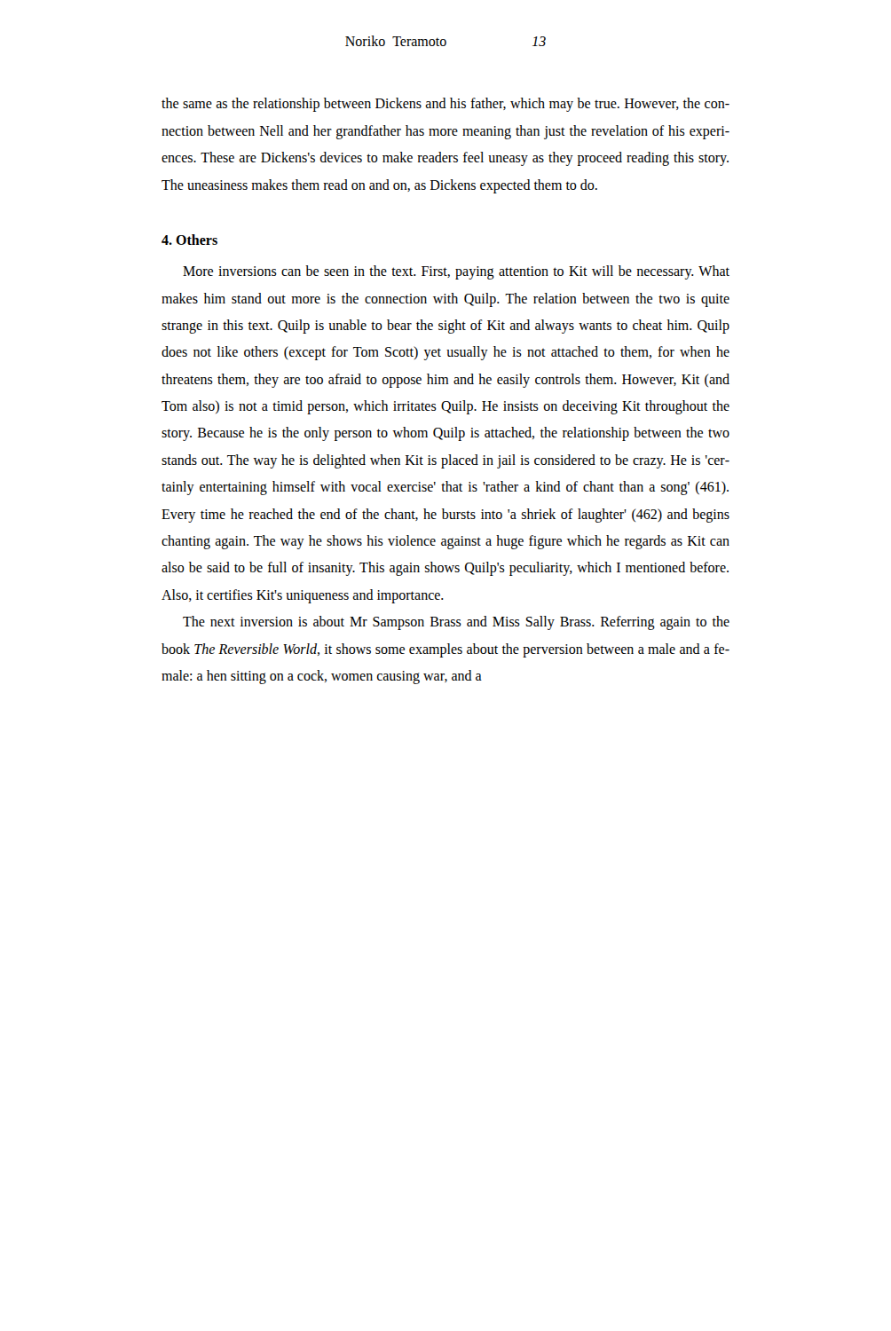Noriko Teramoto 13
the same as the relationship between Dickens and his father, which may be true. However, the connection between Nell and her grandfather has more meaning than just the revelation of his experiences. These are Dickens's devices to make readers feel uneasy as they proceed reading this story. The uneasiness makes them read on and on, as Dickens expected them to do.
4. Others
More inversions can be seen in the text. First, paying attention to Kit will be necessary. What makes him stand out more is the connection with Quilp. The relation between the two is quite strange in this text. Quilp is unable to bear the sight of Kit and always wants to cheat him. Quilp does not like others (except for Tom Scott) yet usually he is not attached to them, for when he threatens them, they are too afraid to oppose him and he easily controls them. However, Kit (and Tom also) is not a timid person, which irritates Quilp. He insists on deceiving Kit throughout the story. Because he is the only person to whom Quilp is attached, the relationship between the two stands out. The way he is delighted when Kit is placed in jail is considered to be crazy. He is 'certainly entertaining himself with vocal exercise' that is 'rather a kind of chant than a song' (461). Every time he reached the end of the chant, he bursts into 'a shriek of laughter' (462) and begins chanting again. The way he shows his violence against a huge figure which he regards as Kit can also be said to be full of insanity. This again shows Quilp's peculiarity, which I mentioned before. Also, it certifies Kit's uniqueness and importance.
The next inversion is about Mr Sampson Brass and Miss Sally Brass. Referring again to the book The Reversible World, it shows some examples about the perversion between a male and a female: a hen sitting on a cock, women causing war, and a